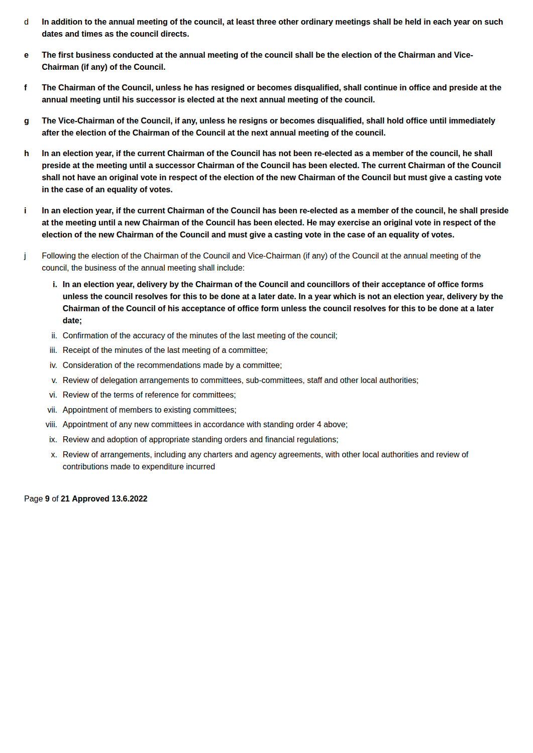d
In addition to the annual meeting of the council, at least three other ordinary meetings shall be held in each year on such dates and times as the council directs.
e
The first business conducted at the annual meeting of the council shall be the election of the Chairman and Vice-Chairman (if any) of the Council.
f
The Chairman of the Council, unless he has resigned or becomes disqualified, shall continue in office and preside at the annual meeting until his successor is elected at the next annual meeting of the council.
g
The Vice-Chairman of the Council, if any, unless he resigns or becomes disqualified, shall hold office until immediately after the election of the Chairman of the Council at the next annual meeting of the council.
h
In an election year, if the current Chairman of the Council has not been re-elected as a member of the council, he shall preside at the meeting until a successor Chairman of the Council has been elected. The current Chairman of the Council shall not have an original vote in respect of the election of the new Chairman of the Council but must give a casting vote in the case of an equality of votes.
i
In an election year, if the current Chairman of the Council has been re-elected as a member of the council, he shall preside at the meeting until a new Chairman of the Council has been elected. He may exercise an original vote in respect of the election of the new Chairman of the Council and must give a casting vote in the case of an equality of votes.
j
Following the election of the Chairman of the Council and Vice-Chairman (if any) of the Council at the annual meeting of the council, the business of the annual meeting shall include:
In an election year, delivery by the Chairman of the Council and councillors of their acceptance of office forms unless the council resolves for this to be done at a later date. In a year which is not an election year, delivery by the Chairman of the Council of his acceptance of office form unless the council resolves for this to be done at a later date;
Confirmation of the accuracy of the minutes of the last meeting of the council;
Receipt of the minutes of the last meeting of a committee;
Consideration of the recommendations made by a committee;
Review of delegation arrangements to committees, sub-committees, staff and other local authorities;
Review of the terms of reference for committees;
Appointment of members to existing committees;
Appointment of any new committees in accordance with standing order 4 above;
Review and adoption of appropriate standing orders and financial regulations;
Review of arrangements, including any charters and agency agreements, with other local authorities and review of contributions made to expenditure incurred
Page 9 of 21 Approved 13.6.2022